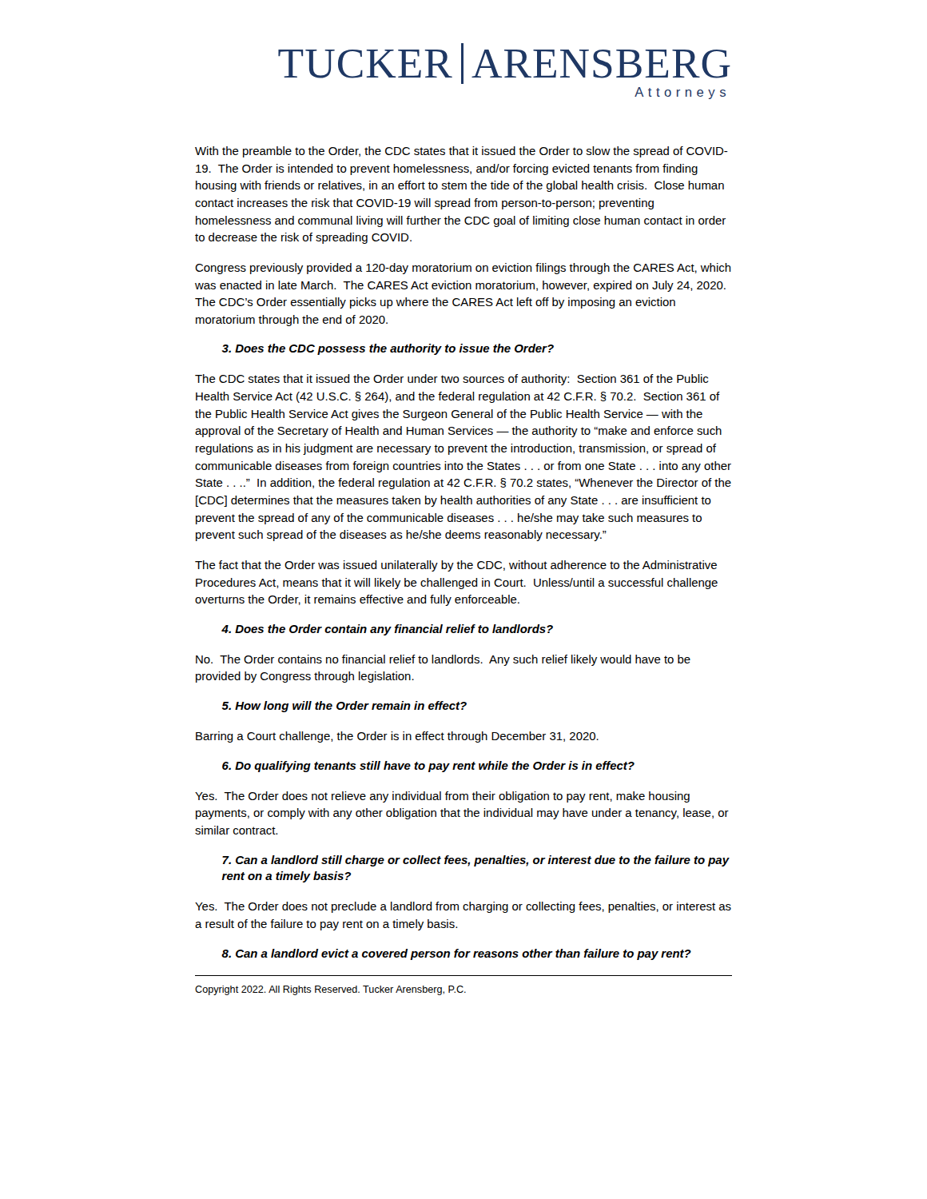TUCKER ARENSBERG
Attorneys
With the preamble to the Order, the CDC states that it issued the Order to slow the spread of COVID-19. The Order is intended to prevent homelessness, and/or forcing evicted tenants from finding housing with friends or relatives, in an effort to stem the tide of the global health crisis. Close human contact increases the risk that COVID-19 will spread from person-to-person; preventing homelessness and communal living will further the CDC goal of limiting close human contact in order to decrease the risk of spreading COVID.
Congress previously provided a 120-day moratorium on eviction filings through the CARES Act, which was enacted in late March. The CARES Act eviction moratorium, however, expired on July 24, 2020. The CDC’s Order essentially picks up where the CARES Act left off by imposing an eviction moratorium through the end of 2020.
3. Does the CDC possess the authority to issue the Order?
The CDC states that it issued the Order under two sources of authority: Section 361 of the Public Health Service Act (42 U.S.C. § 264), and the federal regulation at 42 C.F.R. § 70.2. Section 361 of the Public Health Service Act gives the Surgeon General of the Public Health Service — with the approval of the Secretary of Health and Human Services — the authority to “make and enforce such regulations as in his judgment are necessary to prevent the introduction, transmission, or spread of communicable diseases from foreign countries into the States . . . or from one State . . . into any other State . . ..” In addition, the federal regulation at 42 C.F.R. § 70.2 states, “Whenever the Director of the [CDC] determines that the measures taken by health authorities of any State . . . are insufficient to prevent the spread of any of the communicable diseases . . . he/she may take such measures to prevent such spread of the diseases as he/she deems reasonably necessary.”
The fact that the Order was issued unilaterally by the CDC, without adherence to the Administrative Procedures Act, means that it will likely be challenged in Court. Unless/until a successful challenge overturns the Order, it remains effective and fully enforceable.
4. Does the Order contain any financial relief to landlords?
No. The Order contains no financial relief to landlords. Any such relief likely would have to be provided by Congress through legislation.
5. How long will the Order remain in effect?
Barring a Court challenge, the Order is in effect through December 31, 2020.
6. Do qualifying tenants still have to pay rent while the Order is in effect?
Yes. The Order does not relieve any individual from their obligation to pay rent, make housing payments, or comply with any other obligation that the individual may have under a tenancy, lease, or similar contract.
7. Can a landlord still charge or collect fees, penalties, or interest due to the failure to pay rent on a timely basis?
Yes. The Order does not preclude a landlord from charging or collecting fees, penalties, or interest as a result of the failure to pay rent on a timely basis.
8. Can a landlord evict a covered person for reasons other than failure to pay rent?
Copyright 2022. All Rights Reserved. Tucker Arensberg, P.C.